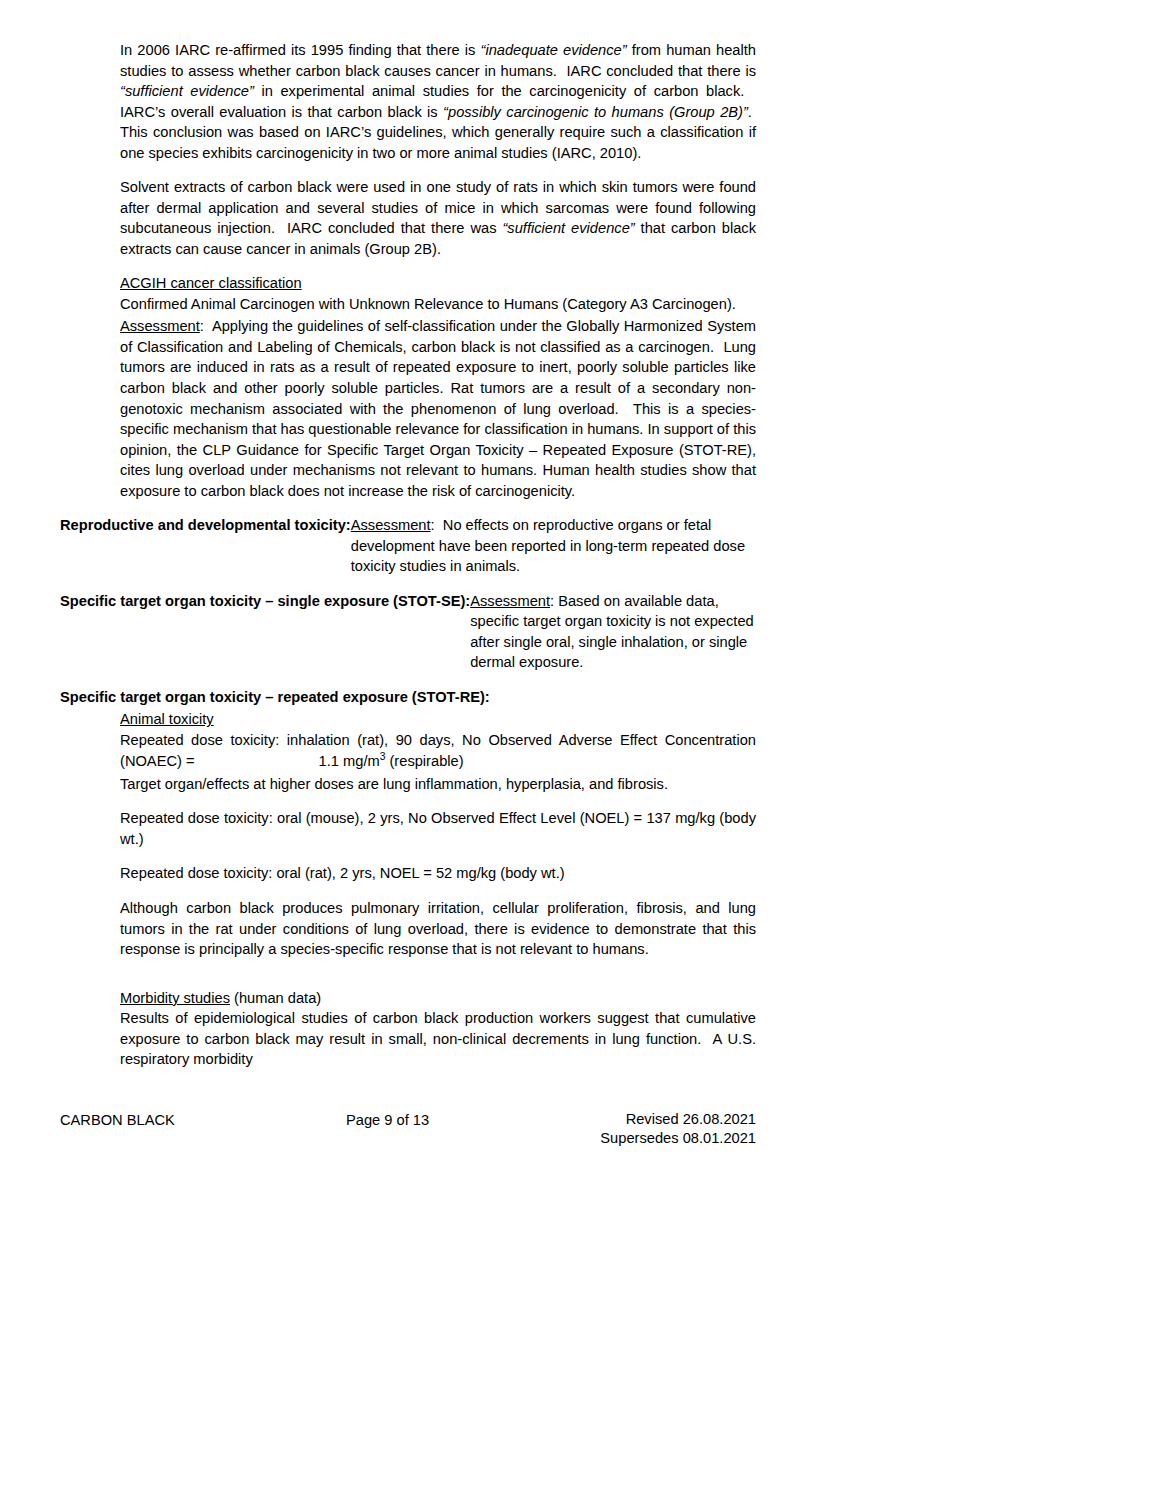In 2006 IARC re-affirmed its 1995 finding that there is “inadequate evidence” from human health studies to assess whether carbon black causes cancer in humans. IARC concluded that there is “sufficient evidence” in experimental animal studies for the carcinogenicity of carbon black. IARC’s overall evaluation is that carbon black is “possibly carcinogenic to humans (Group 2B)”. This conclusion was based on IARC’s guidelines, which generally require such a classification if one species exhibits carcinogenicity in two or more animal studies (IARC, 2010).
Solvent extracts of carbon black were used in one study of rats in which skin tumors were found after dermal application and several studies of mice in which sarcomas were found following subcutaneous injection. IARC concluded that there was “sufficient evidence” that carbon black extracts can cause cancer in animals (Group 2B).
ACGIH cancer classification
Confirmed Animal Carcinogen with Unknown Relevance to Humans (Category A3 Carcinogen).
Assessment: Applying the guidelines of self-classification under the Globally Harmonized System of Classification and Labeling of Chemicals, carbon black is not classified as a carcinogen. Lung tumors are induced in rats as a result of repeated exposure to inert, poorly soluble particles like carbon black and other poorly soluble particles. Rat tumors are a result of a secondary non-genotoxic mechanism associated with the phenomenon of lung overload. This is a species-specific mechanism that has questionable relevance for classification in humans. In support of this opinion, the CLP Guidance for Specific Target Organ Toxicity – Repeated Exposure (STOT-RE), cites lung overload under mechanisms not relevant to humans. Human health studies show that exposure to carbon black does not increase the risk of carcinogenicity.
| Reproductive and developmental toxicity: | Assessment : No effects on reproductive organs or fetal development have been reported in long-term repeated dose toxicity studies in animals. |
| Specific target organ toxicity – single exposure (STOT-SE): | Assessment : Based on available data, specific target organ toxicity is not expected after single oral, single inhalation, or single dermal exposure. |
Specific target organ toxicity – repeated exposure (STOT-RE):
Animal toxicity
Repeated dose toxicity: inhalation (rat), 90 days, No Observed Adverse Effect Concentration (NOAEC) = 1.1 mg/m3 (respirable)
Target organ/effects at higher doses are lung inflammation, hyperplasia, and fibrosis.
Repeated dose toxicity: oral (mouse), 2 yrs, No Observed Effect Level (NOEL) = 137 mg/kg (body wt.)
Repeated dose toxicity: oral (rat), 2 yrs, NOEL = 52 mg/kg (body wt.)
Although carbon black produces pulmonary irritation, cellular proliferation, fibrosis, and lung tumors in the rat under conditions of lung overload, there is evidence to demonstrate that this response is principally a species-specific response that is not relevant to humans.
Morbidity studies (human data)
Results of epidemiological studies of carbon black production workers suggest that cumulative exposure to carbon black may result in small, non-clinical decrements in lung function. A U.S. respiratory morbidity
CARBON BLACK
Page 9 of 13
Revised 26.08.2021
Supersedes 08.01.2021